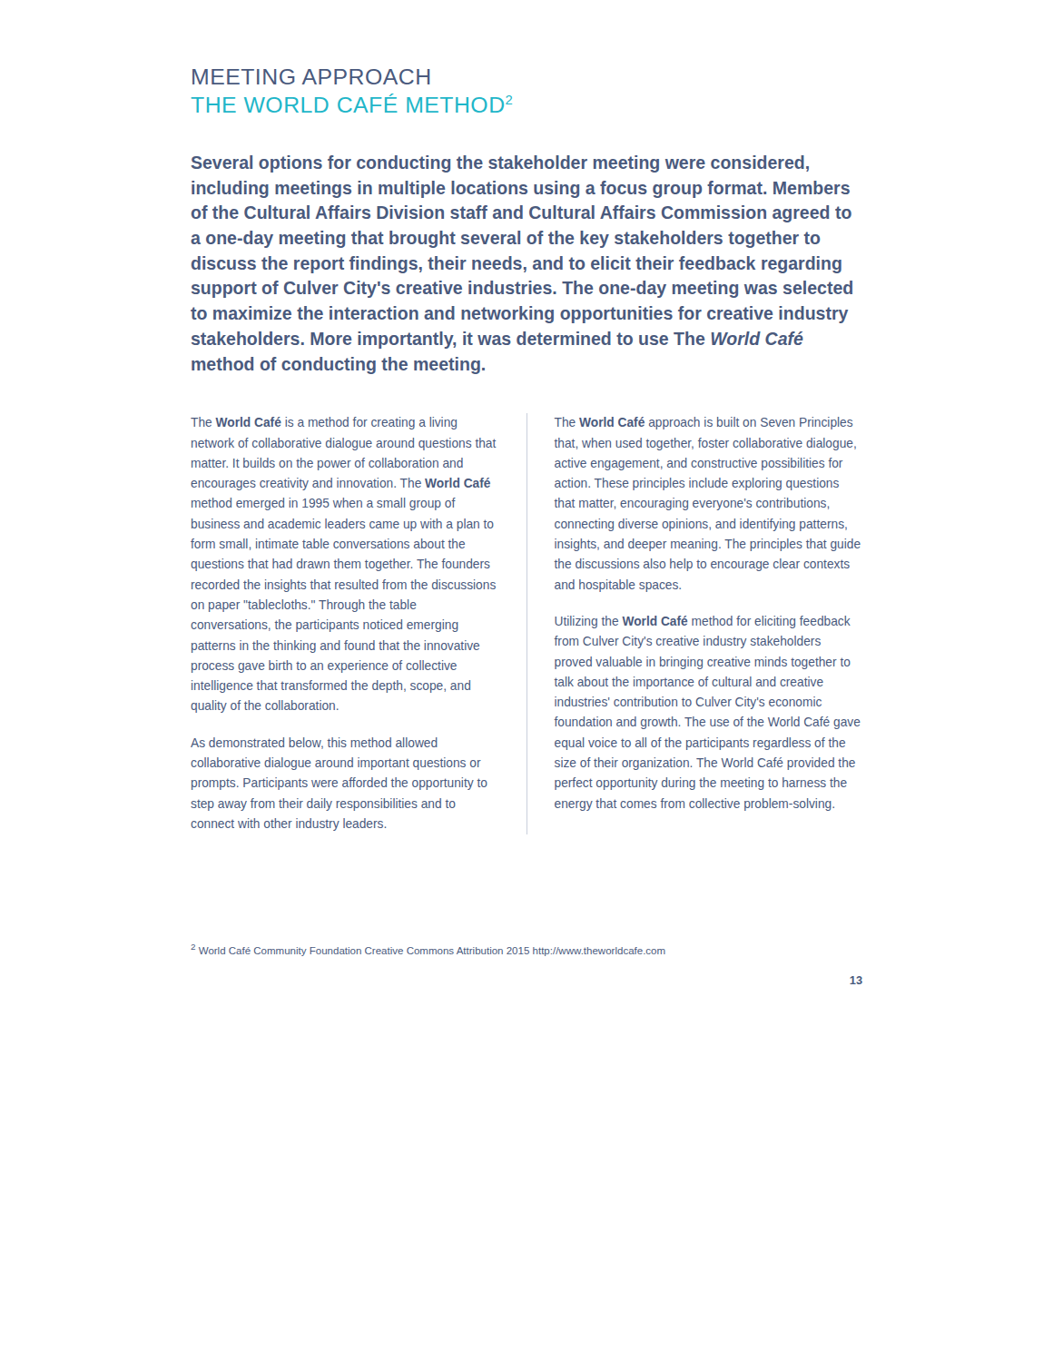MEETING APPROACH THE WORLD CAFÉ METHOD2
Several options for conducting the stakeholder meeting were considered, including meetings in multiple locations using a focus group format. Members of the Cultural Affairs Division staff and Cultural Affairs Commission agreed to a one-day meeting that brought several of the key stakeholders together to discuss the report findings, their needs, and to elicit their feedback regarding support of Culver City's creative industries. The one-day meeting was selected to maximize the interaction and networking opportunities for creative industry stakeholders. More importantly, it was determined to use The World Café method of conducting the meeting.
The World Café is a method for creating a living network of collaborative dialogue around questions that matter. It builds on the power of collaboration and encourages creativity and innovation. The World Café method emerged in 1995 when a small group of business and academic leaders came up with a plan to form small, intimate table conversations about the questions that had drawn them together. The founders recorded the insights that resulted from the discussions on paper "tablecloths." Through the table conversations, the participants noticed emerging patterns in the thinking and found that the innovative process gave birth to an experience of collective intelligence that transformed the depth, scope, and quality of the collaboration.
As demonstrated below, this method allowed collaborative dialogue around important questions or prompts. Participants were afforded the opportunity to step away from their daily responsibilities and to connect with other industry leaders.
The World Café approach is built on Seven Principles that, when used together, foster collaborative dialogue, active engagement, and constructive possibilities for action. These principles include exploring questions that matter, encouraging everyone's contributions, connecting diverse opinions, and identifying patterns, insights, and deeper meaning. The principles that guide the discussions also help to encourage clear contexts and hospitable spaces.
Utilizing the World Café method for eliciting feedback from Culver City's creative industry stakeholders proved valuable in bringing creative minds together to talk about the importance of cultural and creative industries' contribution to Culver City's economic foundation and growth. The use of the World Café gave equal voice to all of the participants regardless of the size of their organization. The World Café provided the perfect opportunity during the meeting to harness the energy that comes from collective problem-solving.
2 World Café Community Foundation Creative Commons Attribution 2015 http://www.theworldcafe.com
13